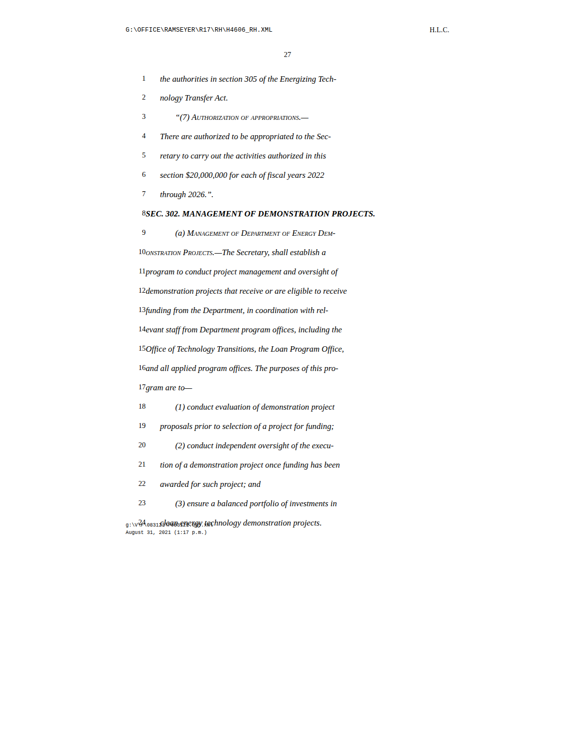G:\OFFICE\RAMSEYER\R17\RH\H4606_RH.XML
H.L.C.
27
| 1 | the authorities in section 305 of the Energizing Tech- |
| 2 | nology Transfer Act. |
| 3 | “(7) Authorization of appropriations .— |
| 4 | There are authorized to be appropriated to the Sec- |
| 5 | retary to carry out the activities authorized in this |
| 6 | section $20,000,000 for each of fiscal years 2022 |
| 7 | through 2026.”. |
| 8 | SEC. 302. MANAGEMENT OF DEMONSTRATION PROJECTS. |
| 9 | (a) Management of Department of Energy Dem- |
| 10 | onstration Projects .—The Secretary, shall establish a |
| 11 | program to conduct project management and oversight of |
| 12 | demonstration projects that receive or are eligible to receive |
| 13 | funding from the Department, in coordination with rel- |
| 14 | evant staff from Department program offices, including the |
| 15 | Office of Technology Transitions, the Loan Program Office, |
| 16 | and all applied program offices. The purposes of this pro- |
| 17 | gram are to— |
| 18 | (1) conduct evaluation of demonstration project |
| 19 | proposals prior to selection of a project for funding; |
| 20 | (2) conduct independent oversight of the execu- |
| 21 | tion of a demonstration project once funding has been |
| 22 | awarded for such project; and |
| 23 | (3) ensure a balanced portfolio of investments in |
| 24 | clean energy technology demonstration projects. |
g:\V\F\083121\F083121.015.xml
August 31, 2021 (1:17 p.m.)